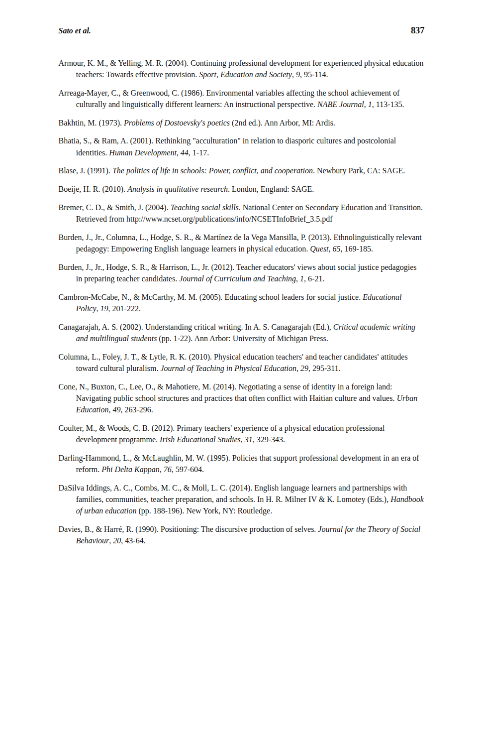Sato et al. 837
Armour, K. M., & Yelling, M. R. (2004). Continuing professional development for experienced physical education teachers: Towards effective provision. Sport, Education and Society, 9, 95-114.
Arreaga-Mayer, C., & Greenwood, C. (1986). Environmental variables affecting the school achievement of culturally and linguistically different learners: An instructional perspective. NABE Journal, 1, 113-135.
Bakhtin, M. (1973). Problems of Dostoevsky's poetics (2nd ed.). Ann Arbor, MI: Ardis.
Bhatia, S., & Ram, A. (2001). Rethinking "acculturation" in relation to diasporic cultures and postcolonial identities. Human Development, 44, 1-17.
Blase, J. (1991). The politics of life in schools: Power, conflict, and cooperation. Newbury Park, CA: SAGE.
Boeije, H. R. (2010). Analysis in qualitative research. London, England: SAGE.
Bremer, C. D., & Smith, J. (2004). Teaching social skills. National Center on Secondary Education and Transition. Retrieved from http://www.ncset.org/publications/info/NCSETInfoBrief_3.5.pdf
Burden, J., Jr., Columna, L., Hodge, S. R., & Martínez de la Vega Mansilla, P. (2013). Ethnolinguistically relevant pedagogy: Empowering English language learners in physical education. Quest, 65, 169-185.
Burden, J., Jr., Hodge, S. R., & Harrison, L., Jr. (2012). Teacher educators' views about social justice pedagogies in preparing teacher candidates. Journal of Curriculum and Teaching, 1, 6-21.
Cambron-McCabe, N., & McCarthy, M. M. (2005). Educating school leaders for social justice. Educational Policy, 19, 201-222.
Canagarajah, A. S. (2002). Understanding critical writing. In A. S. Canagarajah (Ed.), Critical academic writing and multilingual students (pp. 1-22). Ann Arbor: University of Michigan Press.
Columna, L., Foley, J. T., & Lytle, R. K. (2010). Physical education teachers' and teacher candidates' attitudes toward cultural pluralism. Journal of Teaching in Physical Education, 29, 295-311.
Cone, N., Buxton, C., Lee, O., & Mahotiere, M. (2014). Negotiating a sense of identity in a foreign land: Navigating public school structures and practices that often conflict with Haitian culture and values. Urban Education, 49, 263-296.
Coulter, M., & Woods, C. B. (2012). Primary teachers' experience of a physical education professional development programme. Irish Educational Studies, 31, 329-343.
Darling-Hammond, L., & McLaughlin, M. W. (1995). Policies that support professional development in an era of reform. Phi Delta Kappan, 76, 597-604.
DaSilva Iddings, A. C., Combs, M. C., & Moll, L. C. (2014). English language learners and partnerships with families, communities, teacher preparation, and schools. In H. R. Milner IV & K. Lomotey (Eds.), Handbook of urban education (pp. 188-196). New York, NY: Routledge.
Davies, B., & Harré, R. (1990). Positioning: The discursive production of selves. Journal for the Theory of Social Behaviour, 20, 43-64.